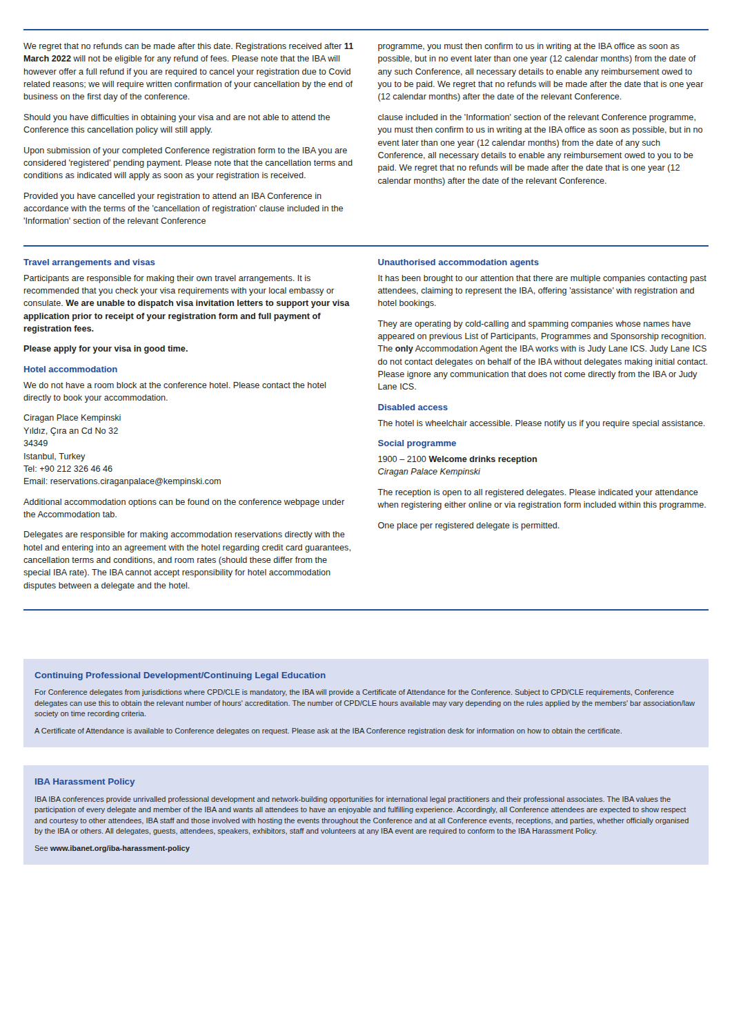We regret that no refunds can be made after this date. Registrations received after 11 March 2022 will not be eligible for any refund of fees. Please note that the IBA will however offer a full refund if you are required to cancel your registration due to Covid related reasons; we will require written confirmation of your cancellation by the end of business on the first day of the conference.
Should you have difficulties in obtaining your visa and are not able to attend the Conference this cancellation policy will still apply.
Upon submission of your completed Conference registration form to the IBA you are considered 'registered' pending payment. Please note that the cancellation terms and conditions as indicated will apply as soon as your registration is received.
Provided you have cancelled your registration to attend an IBA Conference in accordance with the terms of the 'cancellation of registration' clause included in the 'Information' section of the relevant Conference
programme, you must then confirm to us in writing at the IBA office as soon as possible, but in no event later than one year (12 calendar months) from the date of any such Conference, all necessary details to enable any reimbursement owed to you to be paid. We regret that no refunds will be made after the date that is one year (12 calendar months) after the date of the relevant Conference.
clause included in the 'Information' section of the relevant Conference programme, you must then confirm to us in writing at the IBA office as soon as possible, but in no event later than one year (12 calendar months) from the date of any such Conference, all necessary details to enable any reimbursement owed to you to be paid. We regret that no refunds will be made after the date that is one year (12 calendar months) after the date of the relevant Conference.
Travel arrangements and visas
Participants are responsible for making their own travel arrangements. It is recommended that you check your visa requirements with your local embassy or consulate. We are unable to dispatch visa invitation letters to support your visa application prior to receipt of your registration form and full payment of registration fees.
Please apply for your visa in good time.
Hotel accommodation
We do not have a room block at the conference hotel. Please contact the hotel directly to book your accommodation.
Ciragan Place Kempinski
Yıldız, Çıra an Cd No 32
34349
Istanbul, Turkey
Tel: +90 212 326 46 46
Email: reservations.ciraganpalace@kempinski.com
Additional accommodation options can be found on the conference webpage under the Accommodation tab.
Delegates are responsible for making accommodation reservations directly with the hotel and entering into an agreement with the hotel regarding credit card guarantees, cancellation terms and conditions, and room rates (should these differ from the special IBA rate). The IBA cannot accept responsibility for hotel accommodation disputes between a delegate and the hotel.
Unauthorised accommodation agents
It has been brought to our attention that there are multiple companies contacting past attendees, claiming to represent the IBA, offering 'assistance' with registration and hotel bookings.
They are operating by cold-calling and spamming companies whose names have appeared on previous List of Participants, Programmes and Sponsorship recognition. The only Accommodation Agent the IBA works with is Judy Lane ICS. Judy Lane ICS do not contact delegates on behalf of the IBA without delegates making initial contact. Please ignore any communication that does not come directly from the IBA or Judy Lane ICS.
Disabled access
The hotel is wheelchair accessible. Please notify us if you require special assistance.
Social programme
1900 – 2100 Welcome drinks reception
Ciragan Palace Kempinski
The reception is open to all registered delegates. Please indicated your attendance when registering either online or via registration form included within this programme.
One place per registered delegate is permitted.
Continuing Professional Development/Continuing Legal Education
For Conference delegates from jurisdictions where CPD/CLE is mandatory, the IBA will provide a Certificate of Attendance for the Conference. Subject to CPD/CLE requirements, Conference delegates can use this to obtain the relevant number of hours' accreditation. The number of CPD/CLE hours available may vary depending on the rules applied by the members' bar association/law society on time recording criteria.
A Certificate of Attendance is available to Conference delegates on request. Please ask at the IBA Conference registration desk for information on how to obtain the certificate.
IBA Harassment Policy
IBA IBA conferences provide unrivalled professional development and network-building opportunities for international legal practitioners and their professional associates. The IBA values the participation of every delegate and member of the IBA and wants all attendees to have an enjoyable and fulfilling experience. Accordingly, all Conference attendees are expected to show respect and courtesy to other attendees, IBA staff and those involved with hosting the events throughout the Conference and at all Conference events, receptions, and parties, whether officially organised by the IBA or others. All delegates, guests, attendees, speakers, exhibitors, staff and volunteers at any IBA event are required to conform to the IBA Harassment Policy.
See www.ibanet.org/iba-harassment-policy